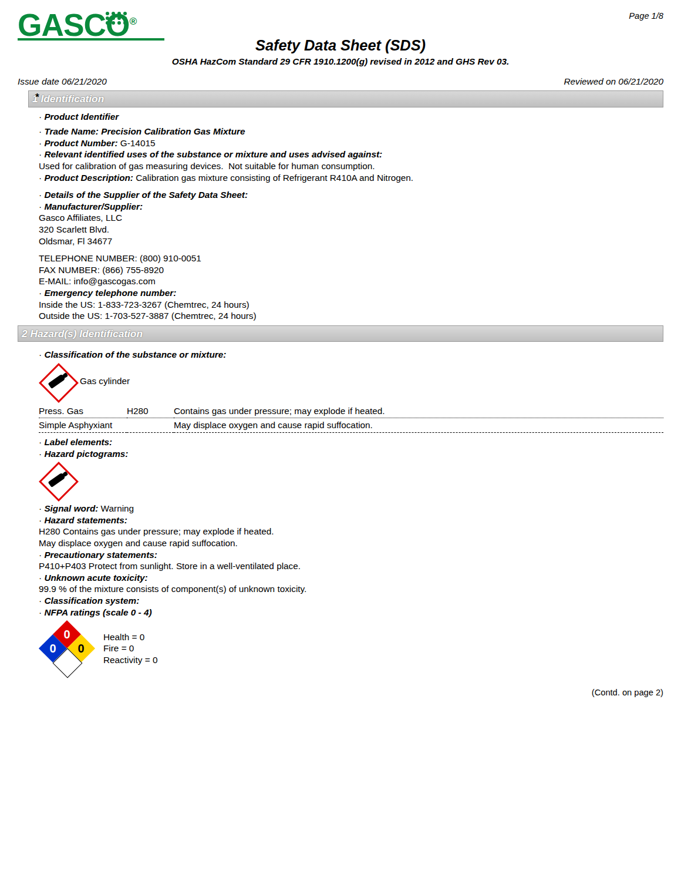GASCO®
Page 1/8
Safety Data Sheet (SDS)
OSHA HazCom Standard 29 CFR 1910.1200(g) revised in 2012 and GHS Rev 03.
Issue date 06/21/2020 Reviewed on 06/21/2020
*
1 Identification
· Product Identifier
· Trade Name: Precision Calibration Gas Mixture
· Product Number: G-14015
· Relevant identified uses of the substance or mixture and uses advised against:
Used for calibration of gas measuring devices. Not suitable for human consumption.
· Product Description: Calibration gas mixture consisting of Refrigerant R410A and Nitrogen.
· Details of the Supplier of the Safety Data Sheet:
· Manufacturer/Supplier:
Gasco Affiliates, LLC
320 Scarlett Blvd.
Oldsmar, Fl 34677
TELEPHONE NUMBER: (800) 910-0051
FAX NUMBER: (866) 755-8920
E-MAIL: info@gascogas.com
· Emergency telephone number:
Inside the US: 1-833-723-3267 (Chemtrec, 24 hours)
Outside the US: 1-703-527-3887 (Chemtrec, 24 hours)
2 Hazard(s) Identification
· Classification of the substance or mixture:
Gas cylinder
| Press. Gas | H280 | Contains gas under pressure; may explode if heated. |
| Simple Asphyxiant | | May displace oxygen and cause rapid suffocation. |
· Label elements:
· Hazard pictograms:
· Signal word: Warning
· Hazard statements:
H280 Contains gas under pressure; may explode if heated.
May displace oxygen and cause rapid suffocation.
· Precautionary statements:
P410+P403 Protect from sunlight. Store in a well-ventilated place.
· Unknown acute toxicity:
99.9 % of the mixture consists of component(s) of unknown toxicity.
· Classification system:
· NFPA ratings (scale 0 - 4)
0 0 0
Health = 0
Fire = 0
Reactivity = 0
(Contd. on page 2)